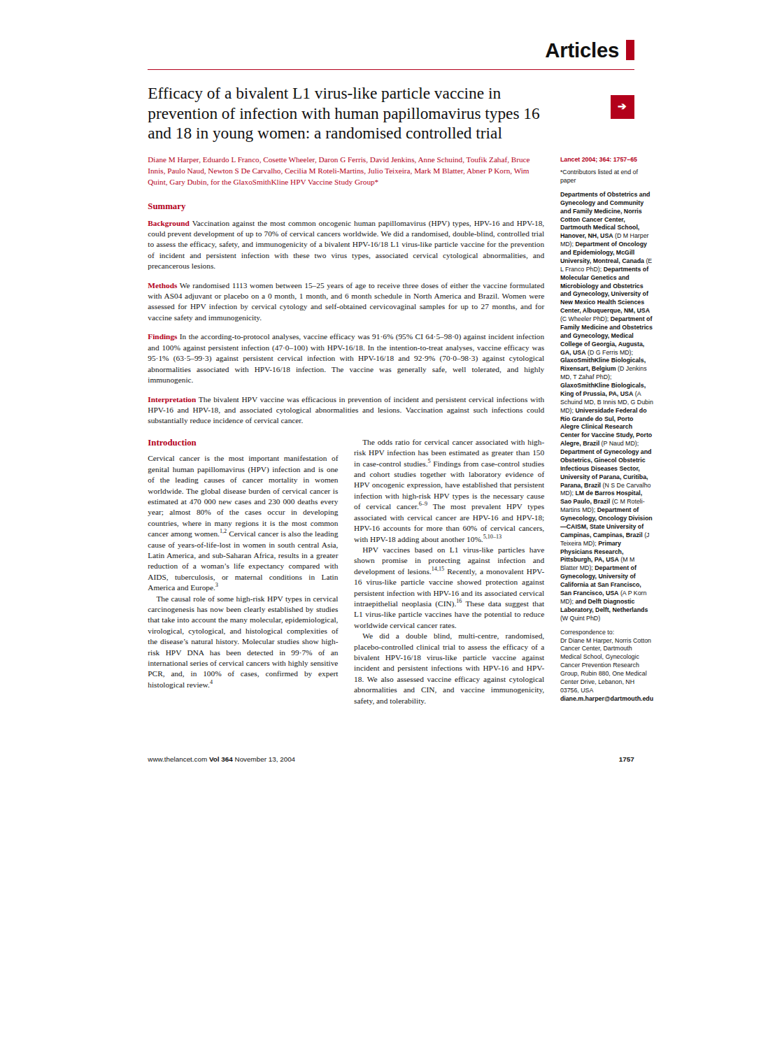Articles
➔
Efficacy of a bivalent L1 virus-like particle vaccine in prevention of infection with human papillomavirus types 16 and 18 in young women: a randomised controlled trial
Diane M Harper, Eduardo L Franco, Cosette Wheeler, Daron G Ferris, David Jenkins, Anne Schuind, Toufik Zahaf, Bruce Innis, Paulo Naud, Newton S De Carvalho, Cecilia M Roteli-Martins, Julio Teixeira, Mark M Blatter, Abner P Korn, Wim Quint, Gary Dubin, for the GlaxoSmithKline HPV Vaccine Study Group*
Summary
Background Vaccination against the most common oncogenic human papillomavirus (HPV) types, HPV-16 and HPV-18, could prevent development of up to 70% of cervical cancers worldwide. We did a randomised, double-blind, controlled trial to assess the efficacy, safety, and immunogenicity of a bivalent HPV-16/18 L1 virus-like particle vaccine for the prevention of incident and persistent infection with these two virus types, associated cervical cytological abnormalities, and precancerous lesions.
Methods We randomised 1113 women between 15–25 years of age to receive three doses of either the vaccine formulated with AS04 adjuvant or placebo on a 0 month, 1 month, and 6 month schedule in North America and Brazil. Women were assessed for HPV infection by cervical cytology and self-obtained cervicovaginal samples for up to 27 months, and for vaccine safety and immunogenicity.
Findings In the according-to-protocol analyses, vaccine efficacy was 91·6% (95% CI 64·5–98·0) against incident infection and 100% against persistent infection (47·0–100) with HPV-16/18. In the intention-to-treat analyses, vaccine efficacy was 95·1% (63·5–99·3) against persistent cervical infection with HPV-16/18 and 92·9% (70·0–98·3) against cytological abnormalities associated with HPV-16/18 infection. The vaccine was generally safe, well tolerated, and highly immunogenic.
Interpretation The bivalent HPV vaccine was efficacious in prevention of incident and persistent cervical infections with HPV-16 and HPV-18, and associated cytological abnormalities and lesions. Vaccination against such infections could substantially reduce incidence of cervical cancer.
Introduction
Cervical cancer is the most important manifestation of genital human papillomavirus (HPV) infection and is one of the leading causes of cancer mortality in women worldwide. The global disease burden of cervical cancer is estimated at 470 000 new cases and 230 000 deaths every year; almost 80% of the cases occur in developing countries, where in many regions it is the most common cancer among women.1,2 Cervical cancer is also the leading cause of years-of-life-lost in women in south central Asia, Latin America, and sub-Saharan Africa, results in a greater reduction of a woman’s life expectancy compared with AIDS, tuberculosis, or maternal conditions in Latin America and Europe.3
The causal role of some high-risk HPV types in cervical carcinogenesis has now been clearly established by studies that take into account the many molecular, epidemiological, virological, cytological, and histological complexities of the disease’s natural history. Molecular studies show high-risk HPV DNA has been detected in 99·7% of an international series of cervical cancers with highly sensitive PCR, and, in 100% of cases, confirmed by expert histological review.4
The odds ratio for cervical cancer associated with high-risk HPV infection has been estimated as greater than 150 in case-control studies.5 Findings from case-control studies and cohort studies together with laboratory evidence of HPV oncogenic expression, have established that persistent infection with high-risk HPV types is the necessary cause of cervical cancer.6–9 The most prevalent HPV types associated with cervical cancer are HPV-16 and HPV-18; HPV-16 accounts for more than 60% of cervical cancers, with HPV-18 adding about another 10%.5,10–13
HPV vaccines based on L1 virus-like particles have shown promise in protecting against infection and development of lesions.14,15 Recently, a monovalent HPV-16 virus-like particle vaccine showed protection against persistent infection with HPV-16 and its associated cervical intraepithelial neoplasia (CIN).16 These data suggest that L1 virus-like particle vaccines have the potential to reduce worldwide cervical cancer rates.
We did a double blind, multi-centre, randomised, placebo-controlled clinical trial to assess the efficacy of a bivalent HPV-16/18 virus-like particle vaccine against incident and persistent infections with HPV-16 and HPV-18. We also assessed vaccine efficacy against cytological abnormalities and CIN, and vaccine immunogenicity, safety, and tolerability.
Lancet 2004; 364: 1757–65
*Contributors listed at end of paper
Departments of Obstetrics and Gynecology and Community and Family Medicine, Norris Cotton Cancer Center, Dartmouth Medical School, Hanover, NH, USA (D M Harper MD); Department of Oncology and Epidemiology, McGill University, Montreal, Canada (E L Franco PhD); Departments of Molecular Genetics and Microbiology and Obstetrics and Gynecology, University of New Mexico Health Sciences Center, Albuquerque, NM, USA (C Wheeler PhD); Department of Family Medicine and Obstetrics and Gynecology, Medical College of Georgia, Augusta, GA, USA (D G Ferris MD); GlaxoSmithKline Biologicals, Rixensart, Belgium (D Jenkins MD, T Zahaf PhD); GlaxoSmithKline Biologicals, King of Prussia, PA, USA (A Schuind MD, B Innis MD, G Dubin MD); Universidade Federal do Rio Grande do Sul, Porto Alegre Clinical Research Center for Vaccine Study, Porto Alegre, Brazil (P Naud MD); Department of Gynecology and Obstetrics, Ginecol Obstetric Infectious Diseases Sector, University of Parana, Curitiba, Parana, Brazil (N S De Carvalho MD); LM de Barros Hospital, Sao Paulo, Brazil (C M Roteli-Martins MD); Department of Gynecology, Oncology Division—CAISM, State University of Campinas, Campinas, Brazil (J Teixeira MD); Primary Physicians Research, Pittsburgh, PA, USA (M M Blatter MD); Department of Gynecology, University of California at San Francisco, San Francisco, USA (A P Korn MD); and Delft Diagnostic Laboratory, Delft, Netherlands (W Quint PhD)
Correspondence to:
Dr Diane M Harper, Norris Cotton Cancer Center, Dartmouth Medical School, Gynecologic Cancer Prevention Research Group, Rubin 880, One Medical Center Drive, Lebanon, NH 03756, USA
diane.m.harper@dartmouth.edu
www.thelancet.com Vol 364 November 13, 2004
1757